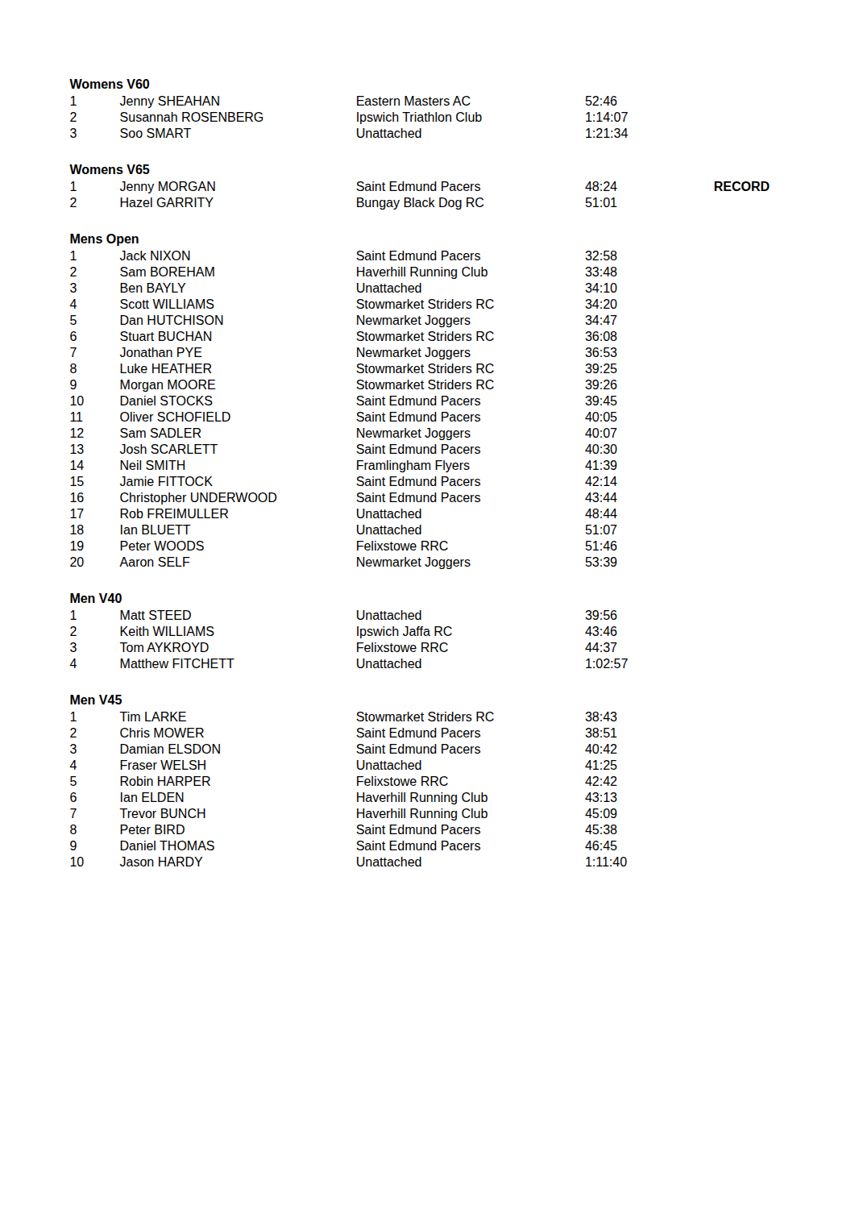Womens V60
| 1 | Jenny SHEAHAN | Eastern Masters AC | 52:46 | |
| 2 | Susannah ROSENBERG | Ipswich Triathlon Club | 1:14:07 | |
| 3 | Soo SMART | Unattached | 1:21:34 | |
Womens V65
| 1 | Jenny MORGAN | Saint Edmund Pacers | 48:24 | RECORD |
| 2 | Hazel GARRITY | Bungay Black Dog RC | 51:01 | |
Mens Open
| 1 | Jack NIXON | Saint Edmund Pacers | 32:58 | |
| 2 | Sam BOREHAM | Haverhill Running Club | 33:48 | |
| 3 | Ben BAYLY | Unattached | 34:10 | |
| 4 | Scott WILLIAMS | Stowmarket Striders RC | 34:20 | |
| 5 | Dan HUTCHISON | Newmarket Joggers | 34:47 | |
| 6 | Stuart BUCHAN | Stowmarket Striders RC | 36:08 | |
| 7 | Jonathan PYE | Newmarket Joggers | 36:53 | |
| 8 | Luke HEATHER | Stowmarket Striders RC | 39:25 | |
| 9 | Morgan MOORE | Stowmarket Striders RC | 39:26 | |
| 10 | Daniel STOCKS | Saint Edmund Pacers | 39:45 | |
| 11 | Oliver SCHOFIELD | Saint Edmund Pacers | 40:05 | |
| 12 | Sam SADLER | Newmarket Joggers | 40:07 | |
| 13 | Josh SCARLETT | Saint Edmund Pacers | 40:30 | |
| 14 | Neil SMITH | Framlingham Flyers | 41:39 | |
| 15 | Jamie FITTOCK | Saint Edmund Pacers | 42:14 | |
| 16 | Christopher UNDERWOOD | Saint Edmund Pacers | 43:44 | |
| 17 | Rob FREIMULLER | Unattached | 48:44 | |
| 18 | Ian BLUETT | Unattached | 51:07 | |
| 19 | Peter WOODS | Felixstowe RRC | 51:46 | |
| 20 | Aaron SELF | Newmarket Joggers | 53:39 | |
Men V40
| 1 | Matt STEED | Unattached | 39:56 | |
| 2 | Keith WILLIAMS | Ipswich Jaffa RC | 43:46 | |
| 3 | Tom AYKROYD | Felixstowe RRC | 44:37 | |
| 4 | Matthew FITCHETT | Unattached | 1:02:57 | |
Men V45
| 1 | Tim LARKE | Stowmarket Striders RC | 38:43 | |
| 2 | Chris MOWER | Saint Edmund Pacers | 38:51 | |
| 3 | Damian ELSDON | Saint Edmund Pacers | 40:42 | |
| 4 | Fraser WELSH | Unattached | 41:25 | |
| 5 | Robin HARPER | Felixstowe RRC | 42:42 | |
| 6 | Ian ELDEN | Haverhill Running Club | 43:13 | |
| 7 | Trevor BUNCH | Haverhill Running Club | 45:09 | |
| 8 | Peter BIRD | Saint Edmund Pacers | 45:38 | |
| 9 | Daniel THOMAS | Saint Edmund Pacers | 46:45 | |
| 10 | Jason HARDY | Unattached | 1:11:40 | |